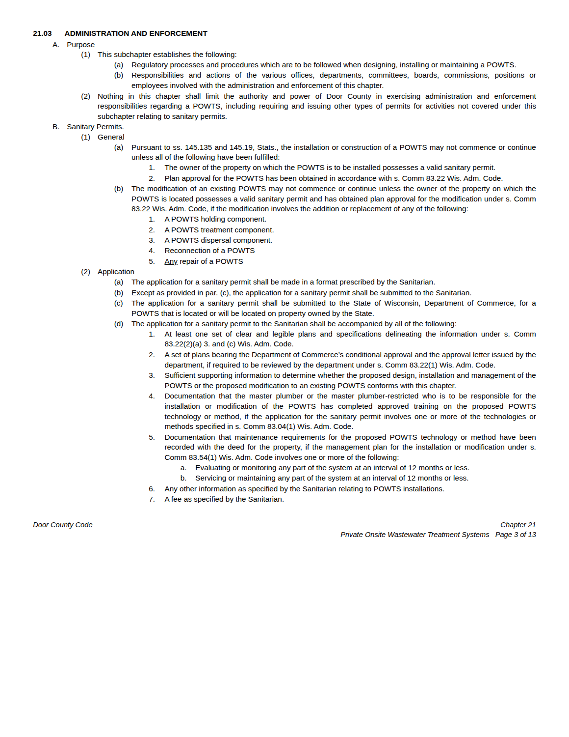21.03 ADMINISTRATION AND ENFORCEMENT
A. Purpose
(1) This subchapter establishes the following:
(a) Regulatory processes and procedures which are to be followed when designing, installing or maintaining a POWTS.
(b) Responsibilities and actions of the various offices, departments, committees, boards, commissions, positions or employees involved with the administration and enforcement of this chapter.
(2) Nothing in this chapter shall limit the authority and power of Door County in exercising administration and enforcement responsibilities regarding a POWTS, including requiring and issuing other types of permits for activities not covered under this subchapter relating to sanitary permits.
B. Sanitary Permits.
(1) General
(a) Pursuant to ss. 145.135 and 145.19, Stats., the installation or construction of a POWTS may not commence or continue unless all of the following have been fulfilled:
1. The owner of the property on which the POWTS is to be installed possesses a valid sanitary permit.
2. Plan approval for the POWTS has been obtained in accordance with s. Comm 83.22 Wis. Adm. Code.
(b) The modification of an existing POWTS may not commence or continue unless the owner of the property on which the POWTS is located possesses a valid sanitary permit and has obtained plan approval for the modification under s. Comm 83.22 Wis. Adm. Code, if the modification involves the addition or replacement of any of the following:
1. A POWTS holding component.
2. A POWTS treatment component.
3. A POWTS dispersal component.
4. Reconnection of a POWTS
5. Any repair of a POWTS
(2) Application
(a) The application for a sanitary permit shall be made in a format prescribed by the Sanitarian.
(b) Except as provided in par. (c), the application for a sanitary permit shall be submitted to the Sanitarian.
(c) The application for a sanitary permit shall be submitted to the State of Wisconsin, Department of Commerce, for a POWTS that is located or will be located on property owned by the State.
(d) The application for a sanitary permit to the Sanitarian shall be accompanied by all of the following:
1. At least one set of clear and legible plans and specifications delineating the information under s. Comm 83.22(2)(a) 3. and (c) Wis. Adm. Code.
2. A set of plans bearing the Department of Commerce’s conditional approval and the approval letter issued by the department, if required to be reviewed by the department under s. Comm 83.22(1) Wis. Adm. Code.
3. Sufficient supporting information to determine whether the proposed design, installation and management of the POWTS or the proposed modification to an existing POWTS conforms with this chapter.
4. Documentation that the master plumber or the master plumber-restricted who is to be responsible for the installation or modification of the POWTS has completed approved training on the proposed POWTS technology or method, if the application for the sanitary permit involves one or more of the technologies or methods specified in s. Comm 83.04(1) Wis. Adm. Code.
5. Documentation that maintenance requirements for the proposed POWTS technology or method have been recorded with the deed for the property, if the management plan for the installation or modification under s. Comm 83.54(1) Wis. Adm. Code involves one or more of the following:
a. Evaluating or monitoring any part of the system at an interval of 12 months or less.
b. Servicing or maintaining any part of the system at an interval of 12 months or less.
6. Any other information as specified by the Sanitarian relating to POWTS installations.
7. A fee as specified by the Sanitarian.
Door County Code
Chapter 21
Private Onsite Wastewater Treatment Systems Page 3 of 13